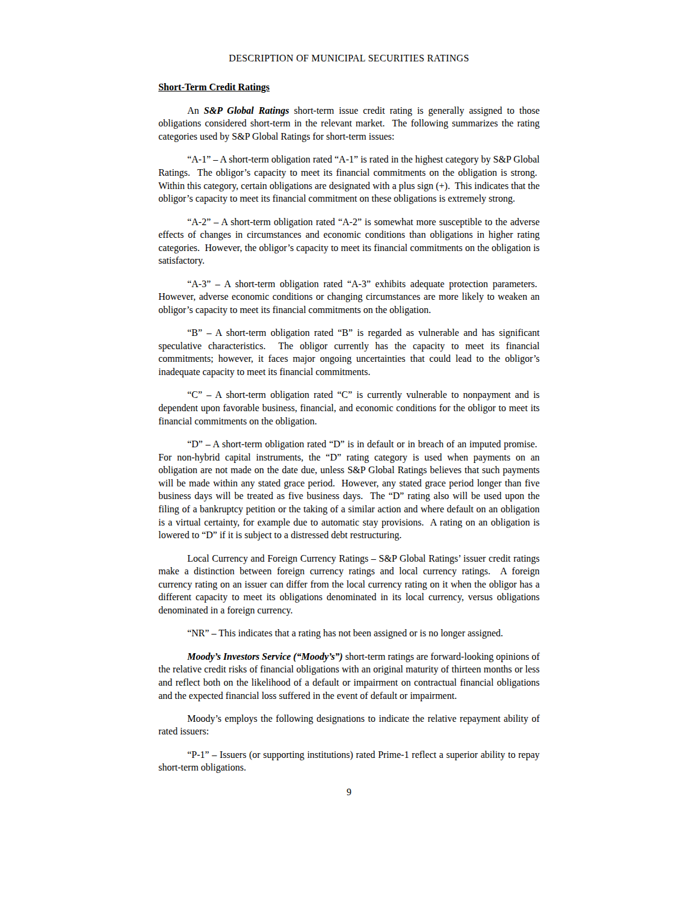DESCRIPTION OF MUNICIPAL SECURITIES RATINGS
Short-Term Credit Ratings
An S&P Global Ratings short-term issue credit rating is generally assigned to those obligations considered short-term in the relevant market. The following summarizes the rating categories used by S&P Global Ratings for short-term issues:
“A-1” – A short-term obligation rated “A-1” is rated in the highest category by S&P Global Ratings. The obligor’s capacity to meet its financial commitments on the obligation is strong. Within this category, certain obligations are designated with a plus sign (+). This indicates that the obligor’s capacity to meet its financial commitment on these obligations is extremely strong.
“A-2” – A short-term obligation rated “A-2” is somewhat more susceptible to the adverse effects of changes in circumstances and economic conditions than obligations in higher rating categories. However, the obligor’s capacity to meet its financial commitments on the obligation is satisfactory.
“A-3” – A short-term obligation rated “A-3” exhibits adequate protection parameters. However, adverse economic conditions or changing circumstances are more likely to weaken an obligor’s capacity to meet its financial commitments on the obligation.
“B” – A short-term obligation rated “B” is regarded as vulnerable and has significant speculative characteristics. The obligor currently has the capacity to meet its financial commitments; however, it faces major ongoing uncertainties that could lead to the obligor’s inadequate capacity to meet its financial commitments.
“C” – A short-term obligation rated “C” is currently vulnerable to nonpayment and is dependent upon favorable business, financial, and economic conditions for the obligor to meet its financial commitments on the obligation.
“D” – A short-term obligation rated “D” is in default or in breach of an imputed promise. For non-hybrid capital instruments, the “D” rating category is used when payments on an obligation are not made on the date due, unless S&P Global Ratings believes that such payments will be made within any stated grace period. However, any stated grace period longer than five business days will be treated as five business days. The “D” rating also will be used upon the filing of a bankruptcy petition or the taking of a similar action and where default on an obligation is a virtual certainty, for example due to automatic stay provisions. A rating on an obligation is lowered to “D” if it is subject to a distressed debt restructuring.
Local Currency and Foreign Currency Ratings – S&P Global Ratings’ issuer credit ratings make a distinction between foreign currency ratings and local currency ratings. A foreign currency rating on an issuer can differ from the local currency rating on it when the obligor has a different capacity to meet its obligations denominated in its local currency, versus obligations denominated in a foreign currency.
“NR” – This indicates that a rating has not been assigned or is no longer assigned.
Moody’s Investors Service (“Moody’s”) short-term ratings are forward-looking opinions of the relative credit risks of financial obligations with an original maturity of thirteen months or less and reflect both on the likelihood of a default or impairment on contractual financial obligations and the expected financial loss suffered in the event of default or impairment.
Moody’s employs the following designations to indicate the relative repayment ability of rated issuers:
“P-1” – Issuers (or supporting institutions) rated Prime-1 reflect a superior ability to repay short-term obligations.
9